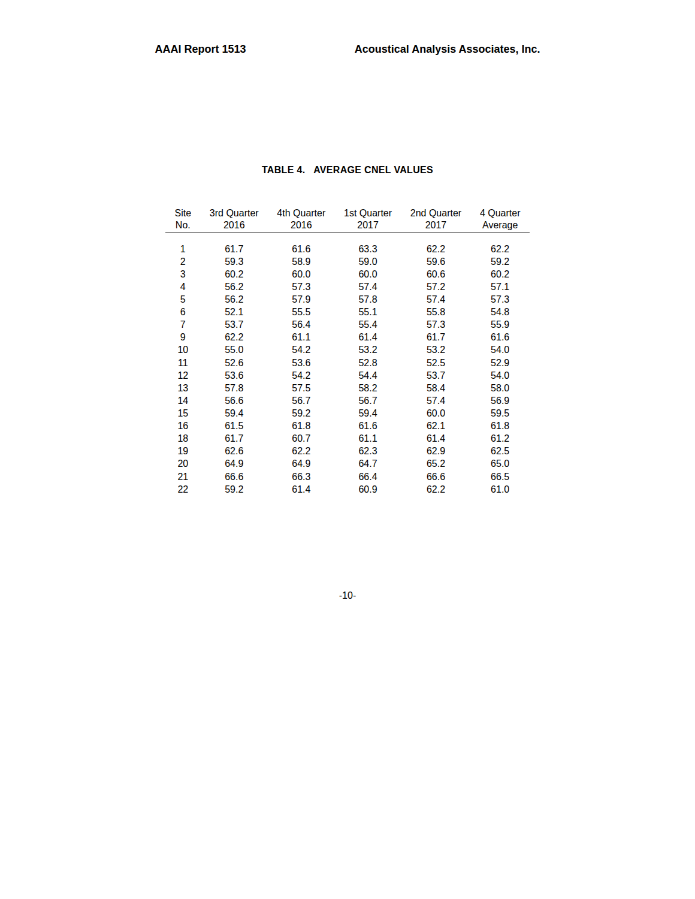AAAI Report 1513 Acoustical Analysis Associates, Inc.
TABLE 4. AVERAGE CNEL VALUES
| Site | 3rd Quarter | 4th Quarter | 1st Quarter | 2nd Quarter | 4 Quarter |
| --- | --- | --- | --- | --- | --- |
| No. | 2016 | 2016 | 2017 | 2017 | Average |
| 1 | 61.7 | 61.6 | 63.3 | 62.2 | 62.2 |
| 2 | 59.3 | 58.9 | 59.0 | 59.6 | 59.2 |
| 3 | 60.2 | 60.0 | 60.0 | 60.6 | 60.2 |
| 4 | 56.2 | 57.3 | 57.4 | 57.2 | 57.1 |
| 5 | 56.2 | 57.9 | 57.8 | 57.4 | 57.3 |
| 6 | 52.1 | 55.5 | 55.1 | 55.8 | 54.8 |
| 7 | 53.7 | 56.4 | 55.4 | 57.3 | 55.9 |
| 9 | 62.2 | 61.1 | 61.4 | 61.7 | 61.6 |
| 10 | 55.0 | 54.2 | 53.2 | 53.2 | 54.0 |
| 11 | 52.6 | 53.6 | 52.8 | 52.5 | 52.9 |
| 12 | 53.6 | 54.2 | 54.4 | 53.7 | 54.0 |
| 13 | 57.8 | 57.5 | 58.2 | 58.4 | 58.0 |
| 14 | 56.6 | 56.7 | 56.7 | 57.4 | 56.9 |
| 15 | 59.4 | 59.2 | 59.4 | 60.0 | 59.5 |
| 16 | 61.5 | 61.8 | 61.6 | 62.1 | 61.8 |
| 18 | 61.7 | 60.7 | 61.1 | 61.4 | 61.2 |
| 19 | 62.6 | 62.2 | 62.3 | 62.9 | 62.5 |
| 20 | 64.9 | 64.9 | 64.7 | 65.2 | 65.0 |
| 21 | 66.6 | 66.3 | 66.4 | 66.6 | 66.5 |
| 22 | 59.2 | 61.4 | 60.9 | 62.2 | 61.0 |
-10-